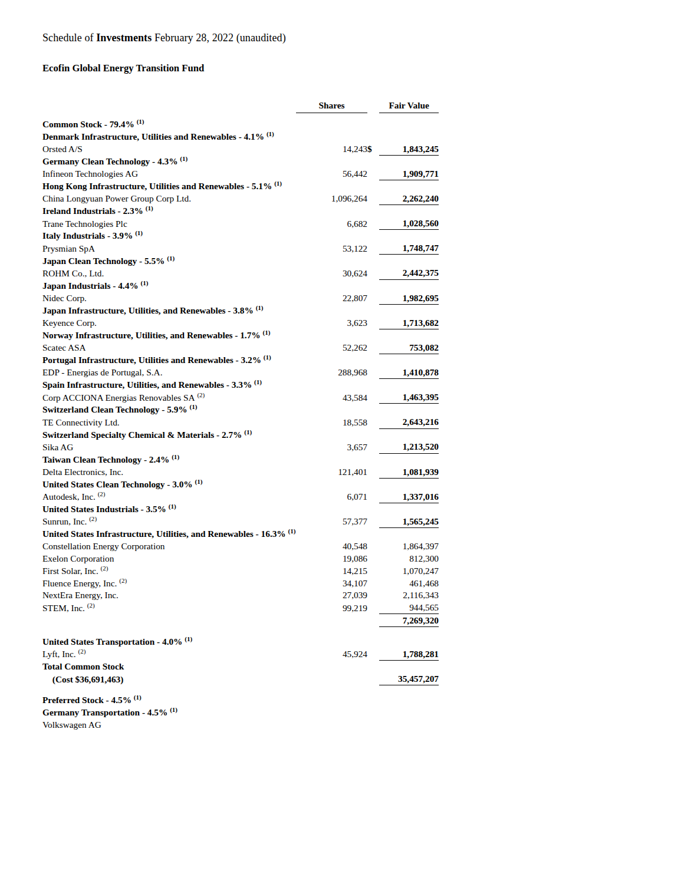Schedule of Investments February 28, 2022 (unaudited)
Ecofin Global Energy Transition Fund
| | Shares | | Fair Value |
| --- | --- | --- | --- |
| Common Stock - 79.4% (1) | | | |
| Denmark Infrastructure, Utilities and Renewables - 4.1% (1) | | | |
| Orsted A/S | 14,243 | $ | 1,843,245 |
| Germany Clean Technology - 4.3% (1) | | | |
| Infineon Technologies AG | 56,442 | | 1,909,771 |
| Hong Kong Infrastructure, Utilities and Renewables - 5.1% (1) | | | |
| China Longyuan Power Group Corp Ltd. | 1,096,264 | | 2,262,240 |
| Ireland Industrials - 2.3% (1) | | | |
| Trane Technologies Plc | 6,682 | | 1,028,560 |
| Italy Industrials - 3.9% (1) | | | |
| Prysmian SpA | 53,122 | | 1,748,747 |
| Japan Clean Technology - 5.5% (1) | | | |
| ROHM Co., Ltd. | 30,624 | | 2,442,375 |
| Japan Industrials - 4.4% (1) | | | |
| Nidec Corp. | 22,807 | | 1,982,695 |
| Japan Infrastructure, Utilities, and Renewables - 3.8% (1) | | | |
| Keyence Corp. | 3,623 | | 1,713,682 |
| Norway Infrastructure, Utilities, and Renewables - 1.7% (1) | | | |
| Scatec ASA | 52,262 | | 753,082 |
| Portugal Infrastructure, Utilities and Renewables - 3.2% (1) | | | |
| EDP - Energias de Portugal, S.A. | 288,968 | | 1,410,878 |
| Spain Infrastructure, Utilities, and Renewables - 3.3% (1) | | | |
| Corp ACCIONA Energias Renovables SA (2) | 43,584 | | 1,463,395 |
| Switzerland Clean Technology - 5.9% (1) | | | |
| TE Connectivity Ltd. | 18,558 | | 2,643,216 |
| Switzerland Specialty Chemical & Materials - 2.7% (1) | | | |
| Sika AG | 3,657 | | 1,213,520 |
| Taiwan Clean Technology - 2.4% (1) | | | |
| Delta Electronics, Inc. | 121,401 | | 1,081,939 |
| United States Clean Technology - 3.0% (1) | | | |
| Autodesk, Inc. (2) | 6,071 | | 1,337,016 |
| United States Industrials - 3.5% (1) | | | |
| Sunrun, Inc. (2) | 57,377 | | 1,565,245 |
| United States Infrastructure, Utilities, and Renewables - 16.3% (1) | | | |
| Constellation Energy Corporation | 40,548 | | 1,864,397 |
| Exelon Corporation | 19,086 | | 812,300 |
| First Solar, Inc. (2) | 14,215 | | 1,070,247 |
| Fluence Energy, Inc. (2) | 34,107 | | 461,468 |
| NextEra Energy, Inc. | 27,039 | | 2,116,343 |
| STEM, Inc. (2) | 99,219 | | 944,565 |
| | | | 7,269,320 |
| United States Transportation - 4.0% (1) | | | |
| Lyft, Inc. (2) | 45,924 | | 1,788,281 |
| Total Common Stock | | | |
| (Cost $36,691,463) | | | 35,457,207 |
| Preferred Stock - 4.5% (1) | | | |
| Germany Transportation - 4.5% (1) | | | |
| Volkswagen AG | | | |